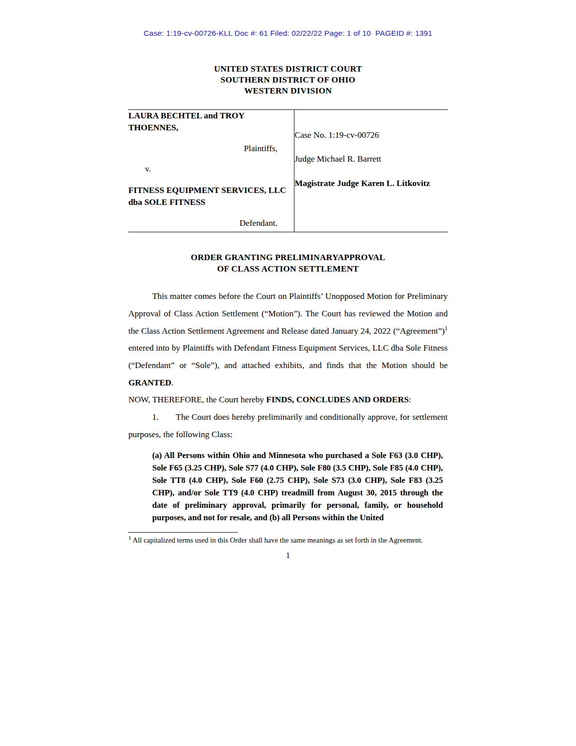Case: 1:19-cv-00726-KLL Doc #: 61 Filed: 02/22/22 Page: 1 of 10 PAGEID #: 1391
UNITED STATES DISTRICT COURT
SOUTHERN DISTRICT OF OHIO
WESTERN DIVISION
| LAURA BECHTEL and TROY THOENNES, Plaintiffs, v. FITNESS EQUIPMENT SERVICES, LLC dba SOLE FITNESS Defendant. | Case No. 1:19-cv-00726 Judge Michael R. Barrett Magistrate Judge Karen L. Litkovitz |
ORDER GRANTING PRELIMINARYAPPROVAL
OF CLASS ACTION SETTLEMENT
This matter comes before the Court on Plaintiffs’ Unopposed Motion for Preliminary Approval of Class Action Settlement (“Motion”). The Court has reviewed the Motion and the Class Action Settlement Agreement and Release dated January 24, 2022 (“Agreement”)1 entered into by Plaintiffs with Defendant Fitness Equipment Services, LLC dba Sole Fitness (“Defendant” or “Sole”), and attached exhibits, and finds that the Motion should be GRANTED.
NOW, THEREFORE, the Court hereby FINDS, CONCLUDES AND ORDERS:
1.  The Court does hereby preliminarily and conditionally approve, for settlement purposes, the following Class:
(a) All Persons within Ohio and Minnesota who purchased a Sole F63 (3.0 CHP), Sole F65 (3.25 CHP), Sole S77 (4.0 CHP), Sole F80 (3.5 CHP), Sole F85 (4.0 CHP), Sole TT8 (4.0 CHP), Sole F60 (2.75 CHP), Sole S73 (3.0 CHP), Sole F83 (3.25 CHP), and/or Sole TT9 (4.0 CHP) treadmill from August 30, 2015 through the date of preliminary approval, primarily for personal, family, or household purposes, and not for resale, and (b) all Persons within the United
1 All capitalized terms used in this Order shall have the same meanings as set forth in the Agreement.
1